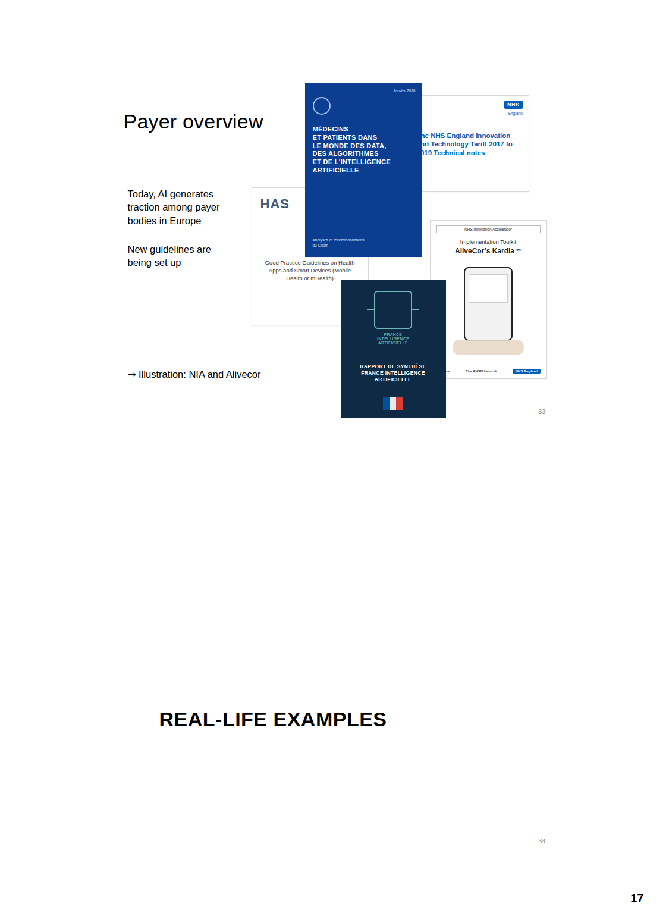Payer overview
Today, AI generates traction among payer bodies in Europe
New guidelines are being set up
➞ Illustration: NIA and Alivecor
HAS
Good Practice Guidelines on Health Apps and Smart Devices (Mobile Health or mHealth)
Janvier 2018
MÉDECINS
ET PATIENTS DANS
LE MONDE DES DATA,
DES ALGORITHMES
ET DE L'INTELLIGENCE
ARTIFICIELLE
Analyses et recommandations
du Cnom
NHS
England
The NHS England Innovation and Technology Tariff 2017 to 2019 Technical notes
NHS Innovation Accelerator
Implementation ToolkitAliveCor’s Kardia™
Partners The AHSN Network NHS England
FRANCE
INTELLIGENCE
ARTIFICIELLE
RAPPORT DE SYNTHÈSE
FRANCE INTELLIGENCE ARTIFICIELLE
33
REAL-LIFE EXAMPLES
34
17